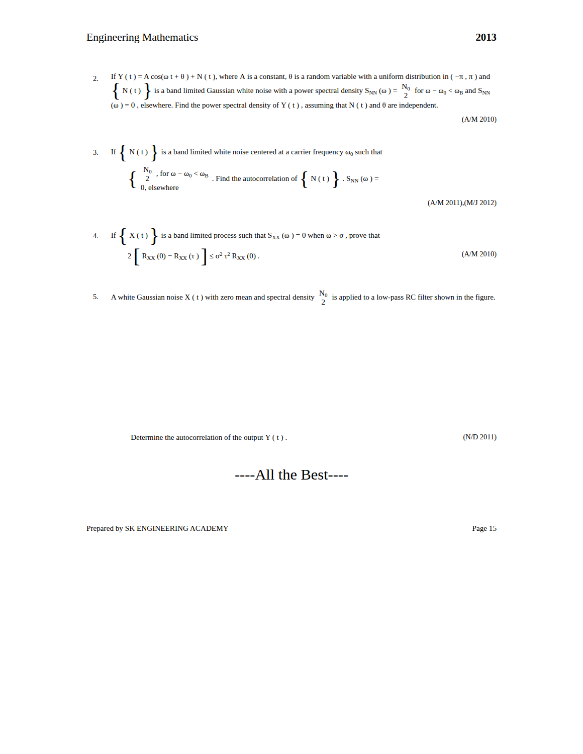Engineering Mathematics
2013
2. If Y ( t ) = A cos(ω t + θ ) + N ( t ), where A is a constant, θ is a random variable with a uniform distribution in ( −π , π ) and { N ( t ) } is a band limited Gaussian white noise with a power spectral density SNN (ω ) = N02 for ω − ω0 < ωB and SNN (ω ) = 0 , elsewhere. Find the power spectral density of Y ( t ) , assuming that N ( t ) and θ are independent. (A/M 2010)
3. If { N ( t ) } is a band limited white noise centered at a carrier frequency ω0 such that
{ N02 , for ω − ω0 < ωB 0, elsewhere . Find the autocorrelation of { N ( t ) } . SNN (ω ) =
(A/M 2011),(M/J 2012)
4. If { X ( t ) } is a band limited process such that SXX (ω ) = 0 when ω > σ , prove that
2 [ RXX (0) − RXX (τ ) ] ≤ σ2 τ2 RXX (0) . (A/M 2010)
5. A white Gaussian noise X ( t ) with zero mean and spectral density N02 is applied to a low-pass RC filter shown in the figure.
Determine the autocorrelation of the output Y ( t ) . (N/D 2011)
----All the Best----
Prepared by SK ENGINEERING ACADEMY
Page 15